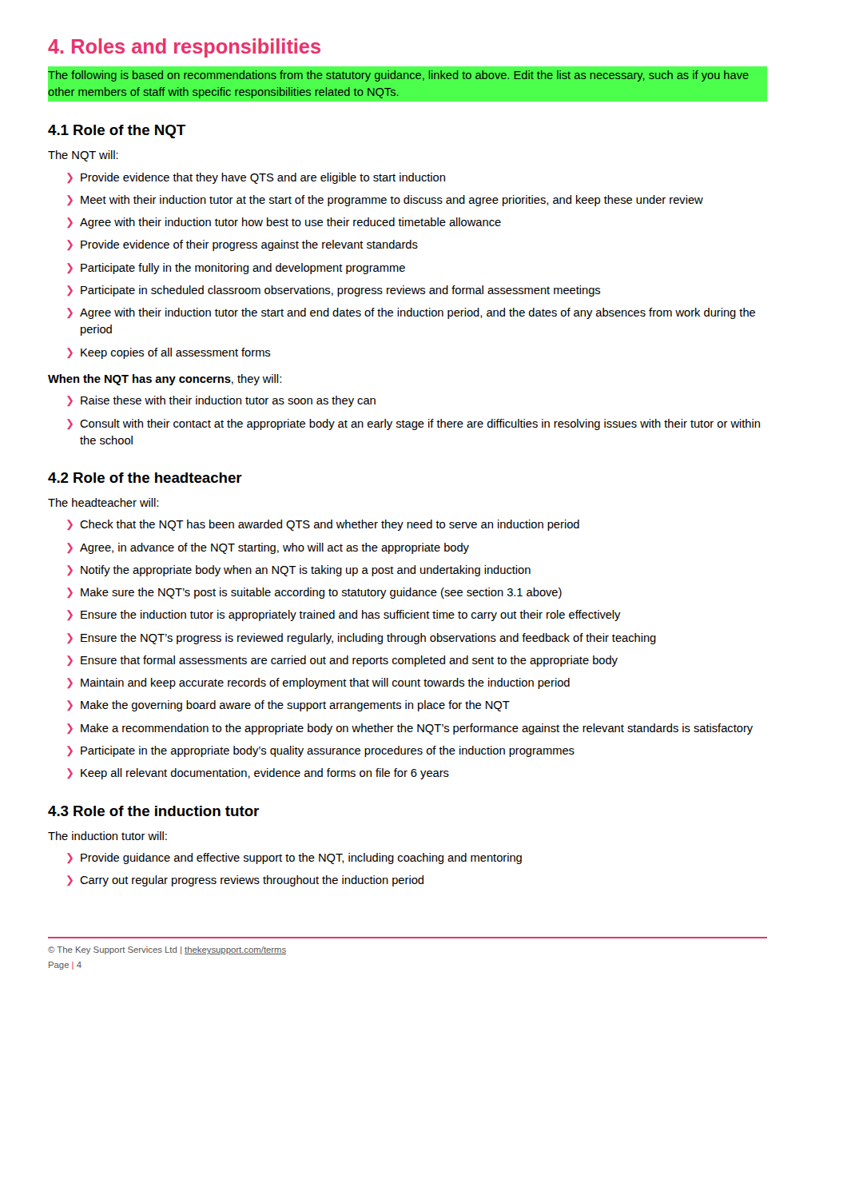4. Roles and responsibilities
The following is based on recommendations from the statutory guidance, linked to above. Edit the list as necessary, such as if you have other members of staff with specific responsibilities related to NQTs.
4.1 Role of the NQT
The NQT will:
Provide evidence that they have QTS and are eligible to start induction
Meet with their induction tutor at the start of the programme to discuss and agree priorities, and keep these under review
Agree with their induction tutor how best to use their reduced timetable allowance
Provide evidence of their progress against the relevant standards
Participate fully in the monitoring and development programme
Participate in scheduled classroom observations, progress reviews and formal assessment meetings
Agree with their induction tutor the start and end dates of the induction period, and the dates of any absences from work during the period
Keep copies of all assessment forms
When the NQT has any concerns, they will:
Raise these with their induction tutor as soon as they can
Consult with their contact at the appropriate body at an early stage if there are difficulties in resolving issues with their tutor or within the school
4.2 Role of the headteacher
The headteacher will:
Check that the NQT has been awarded QTS and whether they need to serve an induction period
Agree, in advance of the NQT starting, who will act as the appropriate body
Notify the appropriate body when an NQT is taking up a post and undertaking induction
Make sure the NQT’s post is suitable according to statutory guidance (see section 3.1 above)
Ensure the induction tutor is appropriately trained and has sufficient time to carry out their role effectively
Ensure the NQT’s progress is reviewed regularly, including through observations and feedback of their teaching
Ensure that formal assessments are carried out and reports completed and sent to the appropriate body
Maintain and keep accurate records of employment that will count towards the induction period
Make the governing board aware of the support arrangements in place for the NQT
Make a recommendation to the appropriate body on whether the NQT’s performance against the relevant standards is satisfactory
Participate in the appropriate body’s quality assurance procedures of the induction programmes
Keep all relevant documentation, evidence and forms on file for 6 years
4.3 Role of the induction tutor
The induction tutor will:
Provide guidance and effective support to the NQT, including coaching and mentoring
Carry out regular progress reviews throughout the induction period
© The Key Support Services Ltd | thekeysupport.com/terms
Page | 4